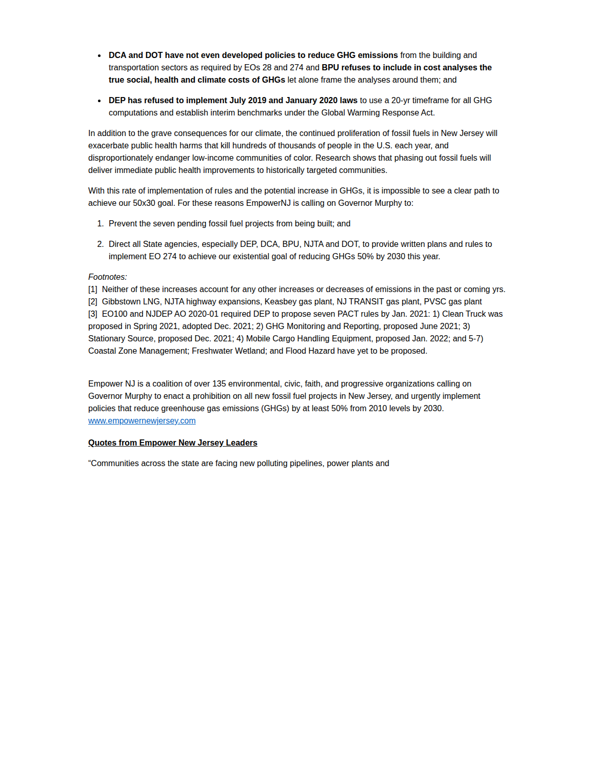DCA and DOT have not even developed policies to reduce GHG emissions from the building and transportation sectors as required by EOs 28 and 274 and BPU refuses to include in cost analyses the true social, health and climate costs of GHGs let alone frame the analyses around them; and
DEP has refused to implement July 2019 and January 2020 laws to use a 20-yr timeframe for all GHG computations and establish interim benchmarks under the Global Warming Response Act.
In addition to the grave consequences for our climate, the continued proliferation of fossil fuels in New Jersey will exacerbate public health harms that kill hundreds of thousands of people in the U.S. each year, and disproportionately endanger low-income communities of color. Research shows that phasing out fossil fuels will deliver immediate public health improvements to historically targeted communities.
With this rate of implementation of rules and the potential increase in GHGs, it is impossible to see a clear path to achieve our 50x30 goal. For these reasons EmpowerNJ is calling on Governor Murphy to:
Prevent the seven pending fossil fuel projects from being built; and
Direct all State agencies, especially DEP, DCA, BPU, NJTA and DOT, to provide written plans and rules to implement EO 274 to achieve our existential goal of reducing GHGs 50% by 2030 this year.
Footnotes:
[1] Neither of these increases account for any other increases or decreases of emissions in the past or coming yrs.
[2] Gibbstown LNG, NJTA highway expansions, Keasbey gas plant, NJ TRANSIT gas plant, PVSC gas plant
[3] EO100 and NJDEP AO 2020-01 required DEP to propose seven PACT rules by Jan. 2021: 1) Clean Truck was proposed in Spring 2021, adopted Dec. 2021; 2) GHG Monitoring and Reporting, proposed June 2021; 3) Stationary Source, proposed Dec. 2021; 4) Mobile Cargo Handling Equipment, proposed Jan. 2022; and 5-7) Coastal Zone Management; Freshwater Wetland; and Flood Hazard have yet to be proposed.
Empower NJ is a coalition of over 135 environmental, civic, faith, and progressive organizations calling on Governor Murphy to enact a prohibition on all new fossil fuel projects in New Jersey, and urgently implement policies that reduce greenhouse gas emissions (GHGs) by at least 50% from 2010 levels by 2030.
www.empowernewjersey.com
Quotes from Empower New Jersey Leaders
“Communities across the state are facing new polluting pipelines, power plants and